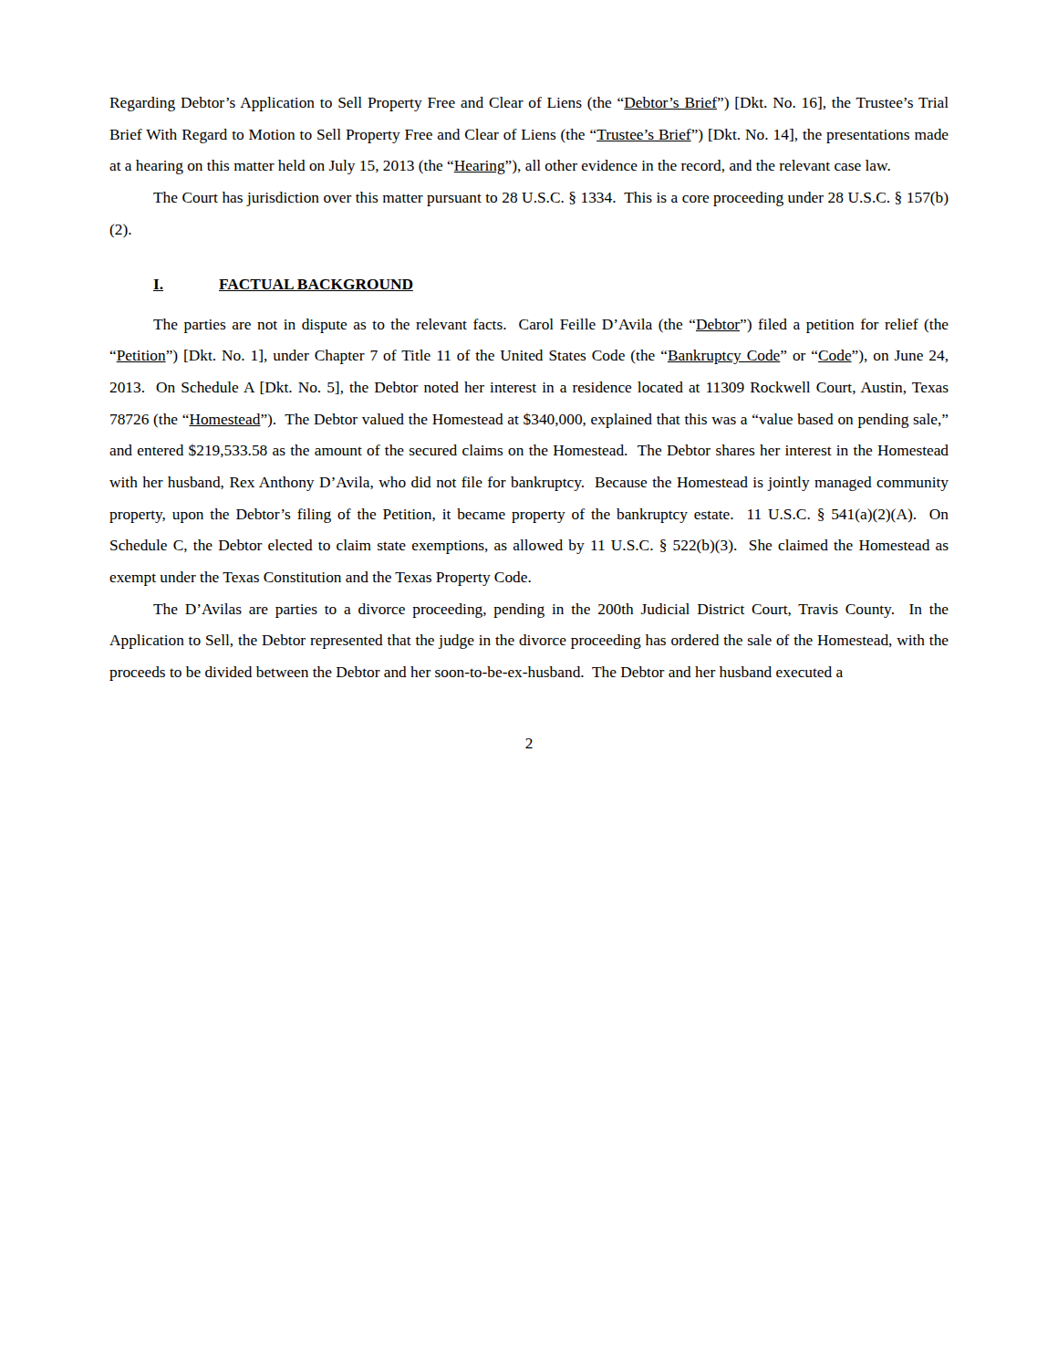Regarding Debtor’s Application to Sell Property Free and Clear of Liens (the “Debtor’s Brief”) [Dkt. No. 16], the Trustee’s Trial Brief With Regard to Motion to Sell Property Free and Clear of Liens (the “Trustee’s Brief”) [Dkt. No. 14], the presentations made at a hearing on this matter held on July 15, 2013 (the “Hearing”), all other evidence in the record, and the relevant case law.
The Court has jurisdiction over this matter pursuant to 28 U.S.C. § 1334. This is a core proceeding under 28 U.S.C. § 157(b)(2).
I. FACTUAL BACKGROUND
The parties are not in dispute as to the relevant facts. Carol Feille D’Avila (the “Debtor”) filed a petition for relief (the “Petition”) [Dkt. No. 1], under Chapter 7 of Title 11 of the United States Code (the “Bankruptcy Code” or “Code”), on June 24, 2013. On Schedule A [Dkt. No. 5], the Debtor noted her interest in a residence located at 11309 Rockwell Court, Austin, Texas 78726 (the “Homestead”). The Debtor valued the Homestead at $340,000, explained that this was a “value based on pending sale,” and entered $219,533.58 as the amount of the secured claims on the Homestead. The Debtor shares her interest in the Homestead with her husband, Rex Anthony D’Avila, who did not file for bankruptcy. Because the Homestead is jointly managed community property, upon the Debtor’s filing of the Petition, it became property of the bankruptcy estate. 11 U.S.C. § 541(a)(2)(A). On Schedule C, the Debtor elected to claim state exemptions, as allowed by 11 U.S.C. § 522(b)(3). She claimed the Homestead as exempt under the Texas Constitution and the Texas Property Code.
The D’Avilas are parties to a divorce proceeding, pending in the 200th Judicial District Court, Travis County. In the Application to Sell, the Debtor represented that the judge in the divorce proceeding has ordered the sale of the Homestead, with the proceeds to be divided between the Debtor and her soon-to-be-ex-husband. The Debtor and her husband executed a
2